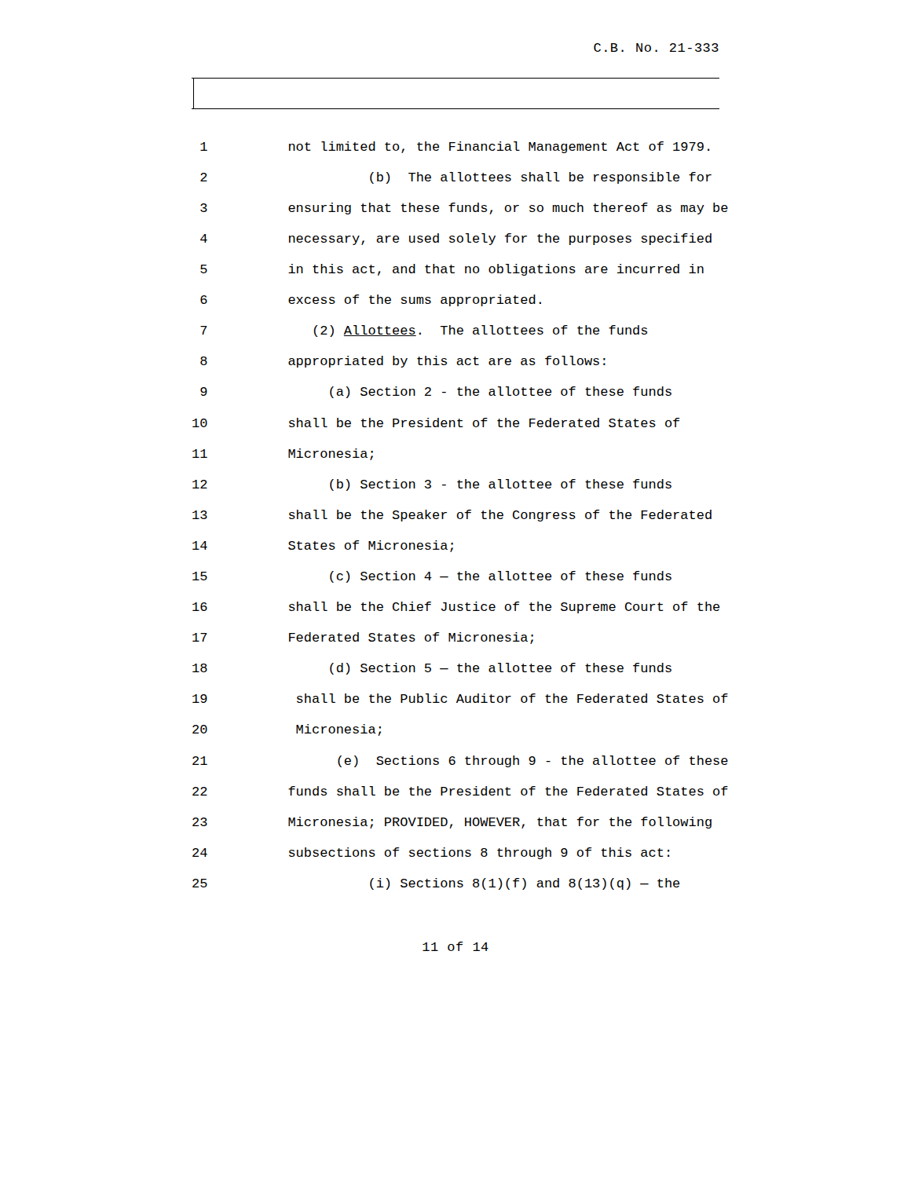C.B. No. 21-333
| 1 | not limited to, the Financial Management Act of 1979. |
| 2 | (b) The allottees shall be responsible for |
| 3 | ensuring that these funds, or so much thereof as may be |
| 4 | necessary, are used solely for the purposes specified |
| 5 | in this act, and that no obligations are incurred in |
| 6 | excess of the sums appropriated. |
| 7 | (2) Allottees . The allottees of the funds |
| 8 | appropriated by this act are as follows: |
| 9 | (a) Section 2 - the allottee of these funds |
| 10 | shall be the President of the Federated States of |
| 11 | Micronesia; |
| 12 | (b) Section 3 - the allottee of these funds |
| 13 | shall be the Speaker of the Congress of the Federated |
| 14 | States of Micronesia; |
| 15 | (c) Section 4 — the allottee of these funds |
| 16 | shall be the Chief Justice of the Supreme Court of the |
| 17 | Federated States of Micronesia; |
| 18 | (d) Section 5 — the allottee of these funds |
| 19 | shall be the Public Auditor of the Federated States of |
| 20 | Micronesia; |
| 21 | (e) Sections 6 through 9 - the allottee of these |
| 22 | funds shall be the President of the Federated States of |
| 23 | Micronesia; PROVIDED, HOWEVER, that for the following |
| 24 | subsections of sections 8 through 9 of this act: |
| 25 | (i) Sections 8(1)(f) and 8(13)(q) — the |
11 of 14